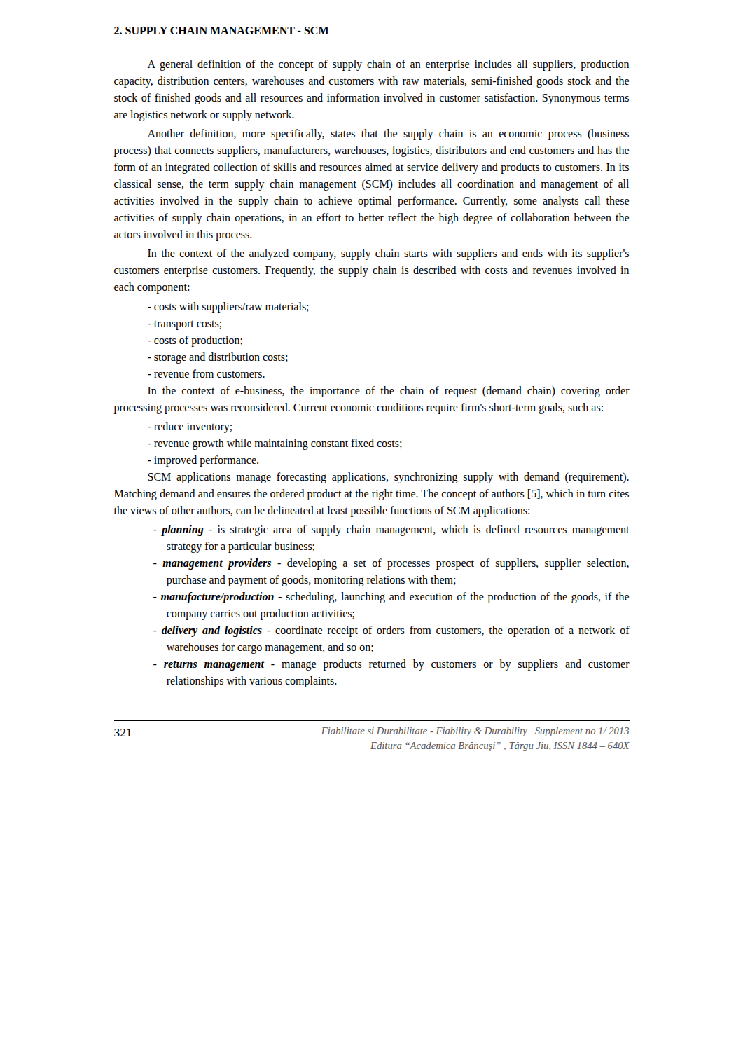2. SUPPLY CHAIN MANAGEMENT - SCM
A general definition of the concept of supply chain of an enterprise includes all suppliers, production capacity, distribution centers, warehouses and customers with raw materials, semi-finished goods stock and the stock of finished goods and all resources and information involved in customer satisfaction. Synonymous terms are logistics network or supply network.
Another definition, more specifically, states that the supply chain is an economic process (business process) that connects suppliers, manufacturers, warehouses, logistics, distributors and end customers and has the form of an integrated collection of skills and resources aimed at service delivery and products to customers. In its classical sense, the term supply chain management (SCM) includes all coordination and management of all activities involved in the supply chain to achieve optimal performance. Currently, some analysts call these activities of supply chain operations, in an effort to better reflect the high degree of collaboration between the actors involved in this process.
In the context of the analyzed company, supply chain starts with suppliers and ends with its supplier's customers enterprise customers. Frequently, the supply chain is described with costs and revenues involved in each component:
- costs with suppliers/raw materials;
- transport costs;
- costs of production;
- storage and distribution costs;
- revenue from customers.
In the context of e-business, the importance of the chain of request (demand chain) covering order processing processes was reconsidered. Current economic conditions require firm's short-term goals, such as:
- reduce inventory;
- revenue growth while maintaining constant fixed costs;
- improved performance.
SCM applications manage forecasting applications, synchronizing supply with demand (requirement). Matching demand and ensures the ordered product at the right time. The concept of authors [5], which in turn cites the views of other authors, can be delineated at least possible functions of SCM applications:
- planning - is strategic area of supply chain management, which is defined resources management strategy for a particular business;
- management providers - developing a set of processes prospect of suppliers, supplier selection, purchase and payment of goods, monitoring relations with them;
- manufacture/production - scheduling, launching and execution of the production of the goods, if the company carries out production activities;
- delivery and logistics - coordinate receipt of orders from customers, the operation of a network of warehouses for cargo management, and so on;
- returns management - manage products returned by customers or by suppliers and customer relationships with various complaints.
321
Fiabilitate si Durabilitate - Fiability & Durability Supplement no 1/ 2013
Editura “Academica Brâncuşi” , Târgu Jiu, ISSN 1844 – 640X